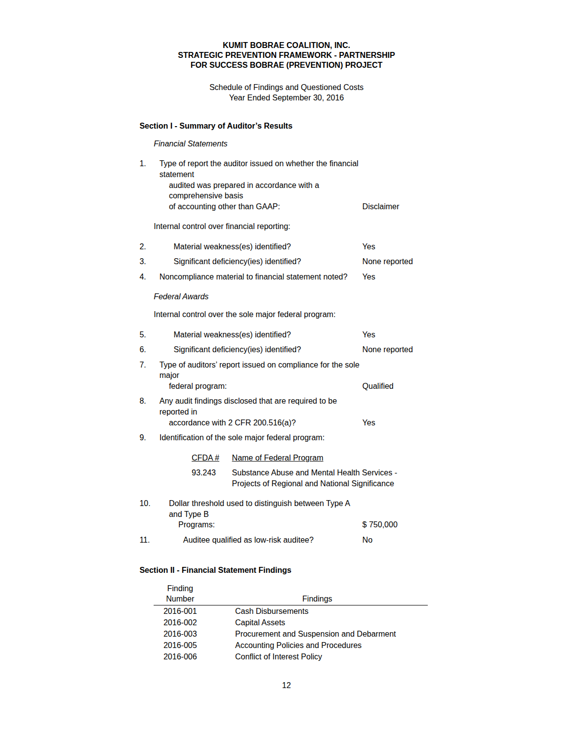KUMIT BOBRAE COALITION, INC.
STRATEGIC PREVENTION FRAMEWORK - PARTNERSHIP
FOR SUCCESS BOBRAE (PREVENTION) PROJECT
Schedule of Findings and Questioned Costs
Year Ended September 30, 2016
Section I - Summary of Auditor’s Results
Financial Statements
| 1. | Type of report the auditor issued on whether the financial statement audited was prepared in accordance with a comprehensive basis of accounting other than GAAP: | Disclaimer |
Internal control over financial reporting:
| 2. | Material weakness(es) identified? | Yes |
| 3. | Significant deficiency(ies) identified? | None reported |
| 4. | Noncompliance material to financial statement noted? | Yes |
Federal Awards
Internal control over the sole major federal program:
| 5. | Material weakness(es) identified? | Yes |
| 6. | Significant deficiency(ies) identified? | None reported |
| 7. | Type of auditors’ report issued on compliance for the sole major federal program: | Qualified |
| 8. | Any audit findings disclosed that are required to be reported in accordance with 2 CFR 200.516(a)? | Yes |
| 9. | Identification of the sole major federal program: | |
CFDA #Name of Federal Program
93.243 Substance Abuse and Mental Health Services -
Projects of Regional and National Significance
| 10. | Dollar threshold used to distinguish between Type A and Type B Programs: | $ 750,000 |
| 11. | Auditee qualified as low-risk auditee? | No |
Section II - Financial Statement Findings
| Finding Number | Findings |
| --- | --- |
| 2016-001 | Cash Disbursements |
| 2016-002 | Capital Assets |
| 2016-003 | Procurement and Suspension and Debarment |
| 2016-005 | Accounting Policies and Procedures |
| 2016-006 | Conflict of Interest Policy |
12